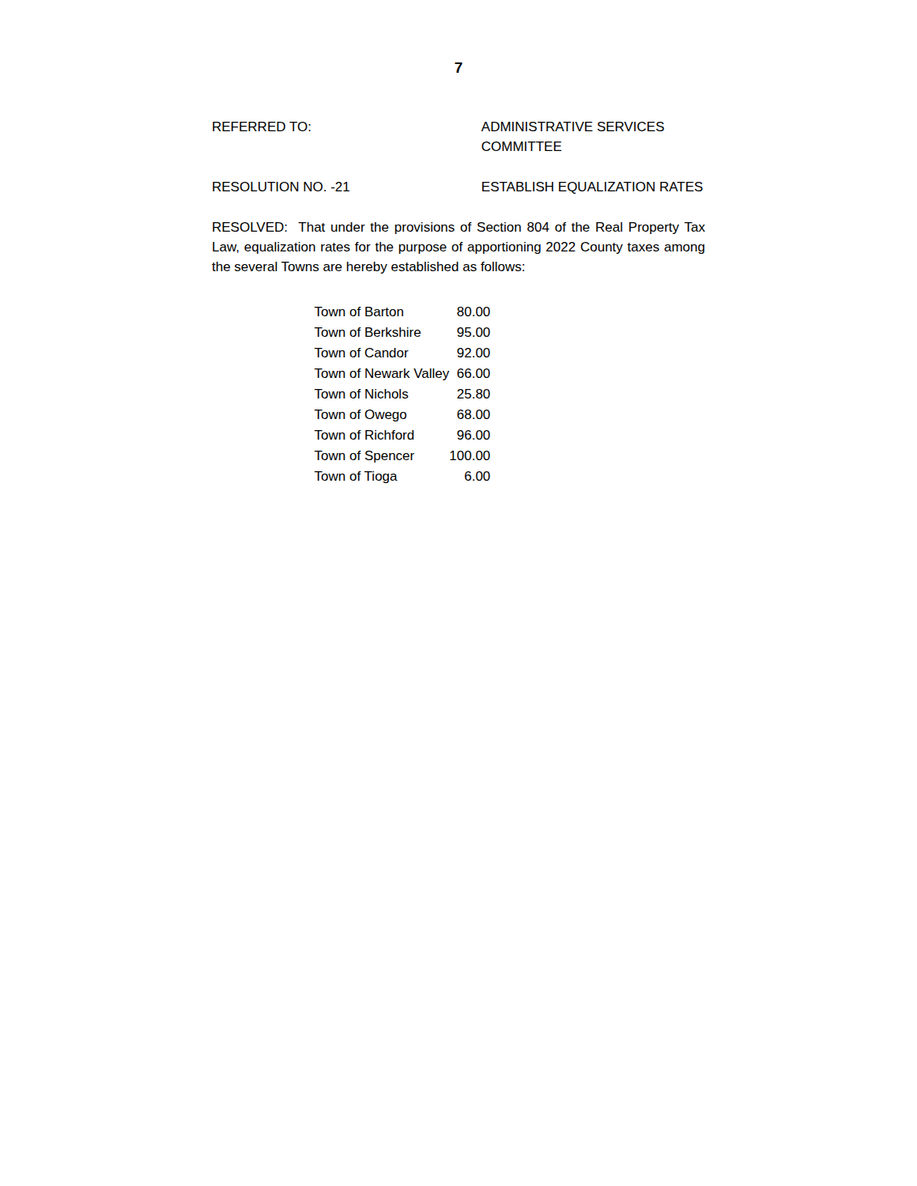7
REFERRED TO:
ADMINISTRATIVE SERVICES COMMITTEE
RESOLUTION NO. -21
ESTABLISH EQUALIZATION RATES
RESOLVED: That under the provisions of Section 804 of the Real Property Tax Law, equalization rates for the purpose of apportioning 2022 County taxes among the several Towns are hereby established as follows:
| Town of Barton | 80.00 |
| Town of Berkshire | 95.00 |
| Town of Candor | 92.00 |
| Town of Newark Valley | 66.00 |
| Town of Nichols | 25.80 |
| Town of Owego | 68.00 |
| Town of Richford | 96.00 |
| Town of Spencer | 100.00 |
| Town of Tioga | 6.00 |